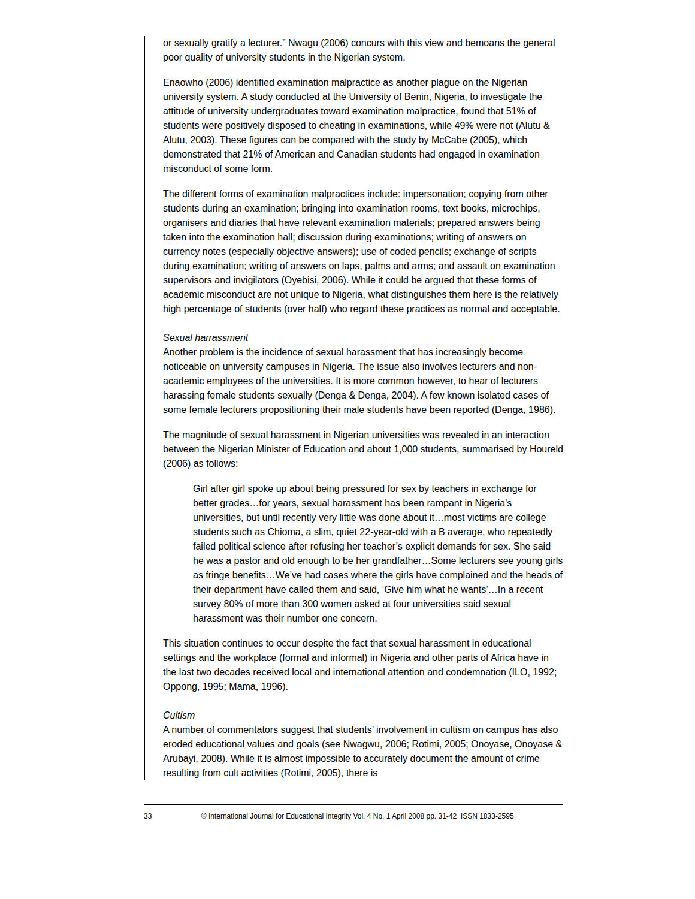or sexually gratify a lecturer.” Nwagu (2006) concurs with this view and bemoans the general poor quality of university students in the Nigerian system.
Enaowho (2006) identified examination malpractice as another plague on the Nigerian university system. A study conducted at the University of Benin, Nigeria, to investigate the attitude of university undergraduates toward examination malpractice, found that 51% of students were positively disposed to cheating in examinations, while 49% were not (Alutu & Alutu, 2003). These figures can be compared with the study by McCabe (2005), which demonstrated that 21% of American and Canadian students had engaged in examination misconduct of some form.
The different forms of examination malpractices include: impersonation; copying from other students during an examination; bringing into examination rooms, text books, microchips, organisers and diaries that have relevant examination materials; prepared answers being taken into the examination hall; discussion during examinations; writing of answers on currency notes (especially objective answers); use of coded pencils; exchange of scripts during examination; writing of answers on laps, palms and arms; and assault on examination supervisors and invigilators (Oyebisi, 2006). While it could be argued that these forms of academic misconduct are not unique to Nigeria, what distinguishes them here is the relatively high percentage of students (over half) who regard these practices as normal and acceptable.
Sexual harrassment
Another problem is the incidence of sexual harassment that has increasingly become noticeable on university campuses in Nigeria. The issue also involves lecturers and non-academic employees of the universities. It is more common however, to hear of lecturers harassing female students sexually (Denga & Denga, 2004). A few known isolated cases of some female lecturers propositioning their male students have been reported (Denga, 1986).
The magnitude of sexual harassment in Nigerian universities was revealed in an interaction between the Nigerian Minister of Education and about 1,000 students, summarised by Houreld (2006) as follows:
Girl after girl spoke up about being pressured for sex by teachers in exchange for better grades…for years, sexual harassment has been rampant in Nigeria's universities, but until recently very little was done about it…most victims are college students such as Chioma, a slim, quiet 22-year-old with a B average, who repeatedly failed political science after refusing her teacher’s explicit demands for sex. She said he was a pastor and old enough to be her grandfather…Some lecturers see young girls as fringe benefits…We’ve had cases where the girls have complained and the heads of their department have called them and said, ‘Give him what he wants’…In a recent survey 80% of more than 300 women asked at four universities said sexual harassment was their number one concern.
This situation continues to occur despite the fact that sexual harassment in educational settings and the workplace (formal and informal) in Nigeria and other parts of Africa have in the last two decades received local and international attention and condemnation (ILO, 1992; Oppong, 1995; Mama, 1996).
Cultism
A number of commentators suggest that students’ involvement in cultism on campus has also eroded educational values and goals (see Nwagwu, 2006; Rotimi, 2005; Onoyase, Onoyase & Arubayi, 2008). While it is almost impossible to accurately document the amount of crime resulting from cult activities (Rotimi, 2005), there is
33 © International Journal for Educational Integrity Vol. 4 No. 1 April 2008 pp. 31-42 ISSN 1833-2595